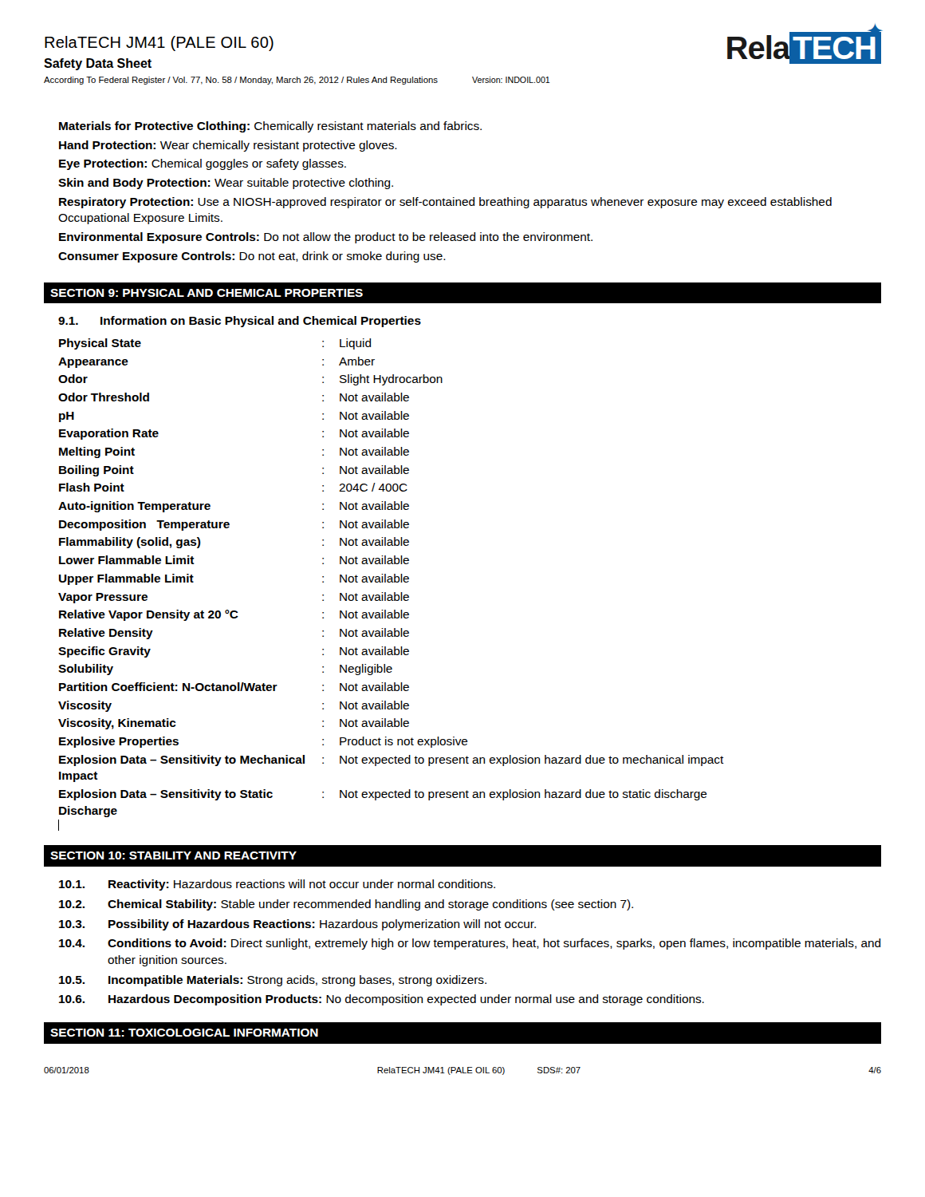RelaTECH JM41 (PALE OIL 60)
Safety Data Sheet
According To Federal Register / Vol. 77, No. 58 / Monday, March 26, 2012 / Rules And Regulations Version: INDOIL.001
Rela TECH ✦
Materials for Protective Clothing: Chemically resistant materials and fabrics.
Hand Protection: Wear chemically resistant protective gloves.
Eye Protection: Chemical goggles or safety glasses.
Skin and Body Protection: Wear suitable protective clothing.
Respiratory Protection: Use a NIOSH-approved respirator or self-contained breathing apparatus whenever exposure may exceed established Occupational Exposure Limits.
Environmental Exposure Controls: Do not allow the product to be released into the environment.
Consumer Exposure Controls: Do not eat, drink or smoke during use.
SECTION 9: PHYSICAL AND CHEMICAL PROPERTIES
9.1. Information on Basic Physical and Chemical Properties
| Physical State | : | Liquid |
| Appearance | : | Amber |
| Odor | : | Slight Hydrocarbon |
| Odor Threshold | : | Not available |
| pH | : | Not available |
| Evaporation Rate | : | Not available |
| Melting Point | : | Not available |
| Boiling Point | : | Not available |
| Flash Point | : | 204C / 400C |
| Auto-ignition Temperature | : | Not available |
| Decomposition Temperature | : | Not available |
| Flammability (solid, gas) | : | Not available |
| Lower Flammable Limit | : | Not available |
| Upper Flammable Limit | : | Not available |
| Vapor Pressure | : | Not available |
| Relative Vapor Density at 20 °C | : | Not available |
| Relative Density | : | Not available |
| Specific Gravity | : | Not available |
| Solubility | : | Negligible |
| Partition Coefficient: N-Octanol/Water | : | Not available |
| Viscosity | : | Not available |
| Viscosity, Kinematic | : | Not available |
| Explosive Properties | : | Product is not explosive |
| Explosion Data – Sensitivity to Mechanical Impact | : | Not expected to present an explosion hazard due to mechanical impact |
| Explosion Data – Sensitivity to Static Discharge | : | Not expected to present an explosion hazard due to static discharge |
SECTION 10: STABILITY AND REACTIVITY
10.1. Reactivity: Hazardous reactions will not occur under normal conditions.
10.2. Chemical Stability: Stable under recommended handling and storage conditions (see section 7).
10.3. Possibility of Hazardous Reactions: Hazardous polymerization will not occur.
10.4. Conditions to Avoid: Direct sunlight, extremely high or low temperatures, heat, hot surfaces, sparks, open flames, incompatible materials, and other ignition sources.
10.5. Incompatible Materials: Strong acids, strong bases, strong oxidizers.
10.6. Hazardous Decomposition Products: No decomposition expected under normal use and storage conditions.
SECTION 11: TOXICOLOGICAL INFORMATION
06/01/2018
RelaTECH JM41 (PALE OIL 60) SDS#: 207
4/6